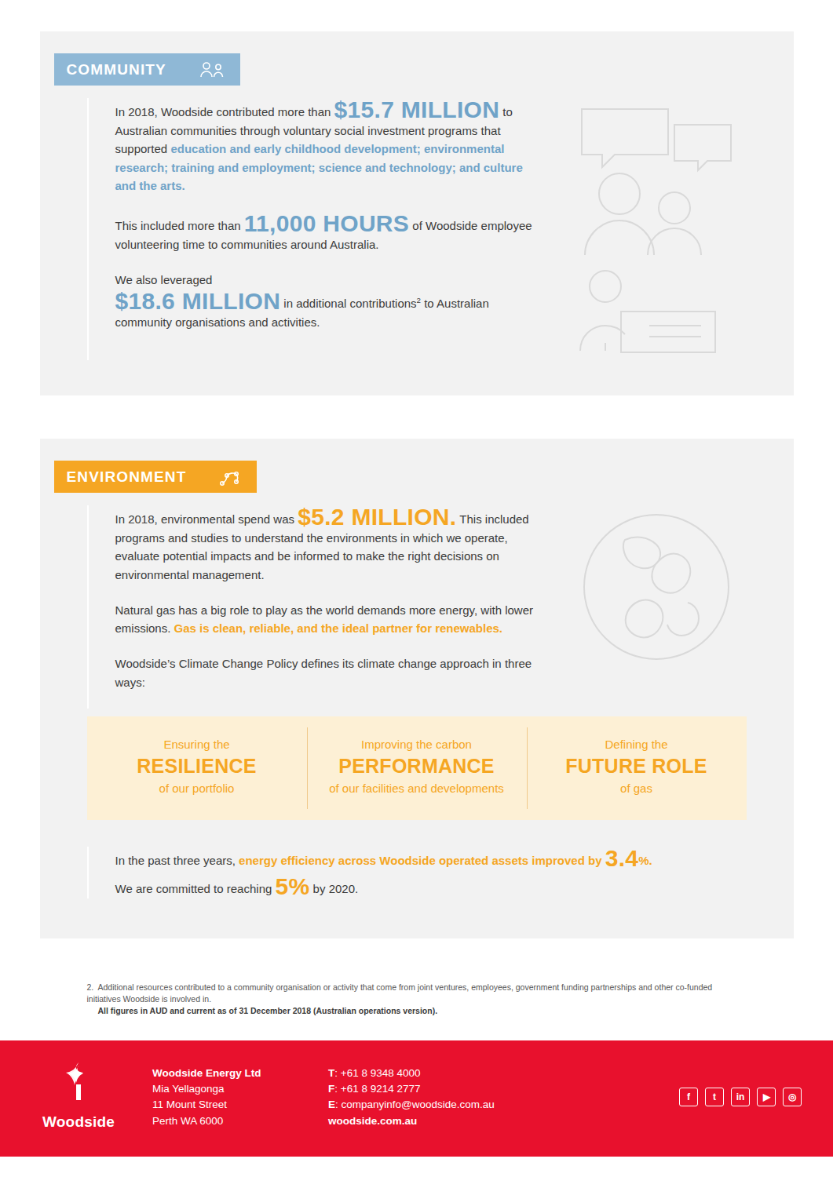Community
In 2018, Woodside contributed more than $15.7 MILLION to Australian communities through voluntary social investment programs that supported education and early childhood development; environmental research; training and employment; science and technology; and culture and the arts.
This included more than 11,000 HOURS of Woodside employee volunteering time to communities around Australia.
We also leveraged
$18.6 MILLION in additional contributions2 to Australian community organisations and activities.
Environment
In 2018, environmental spend was $5.2 MILLION. This included programs and studies to understand the environments in which we operate, evaluate potential impacts and be informed to make the right decisions on environmental management.
Natural gas has a big role to play as the world demands more energy, with lower emissions. Gas is clean, reliable, and the ideal partner for renewables.
Woodside’s Climate Change Policy defines its climate change approach in three ways:
Ensuring the RESILIENCE of our portfolio
Improving the carbon PERFORMANCE of our facilities and developments
Defining the FUTURE ROLE of gas
In the past three years, energy efficiency across Woodside operated assets improved by 3.4%.
We are committed to reaching 5% by 2020.
2. Additional resources contributed to a community organisation or activity that come from joint ventures, employees, government funding partnerships and other co-funded initiatives Woodside is involved in.
All figures in AUD and current as of 31 December 2018 (Australian operations version).
Woodside
Woodside Energy Ltd
Mia Yellagonga
11 Mount Street
Perth WA 6000
T: +61 8 9348 4000
F: +61 8 9214 2777
E: companyinfo@woodside.com.au
woodside.com.au
f t in ▶ ◎